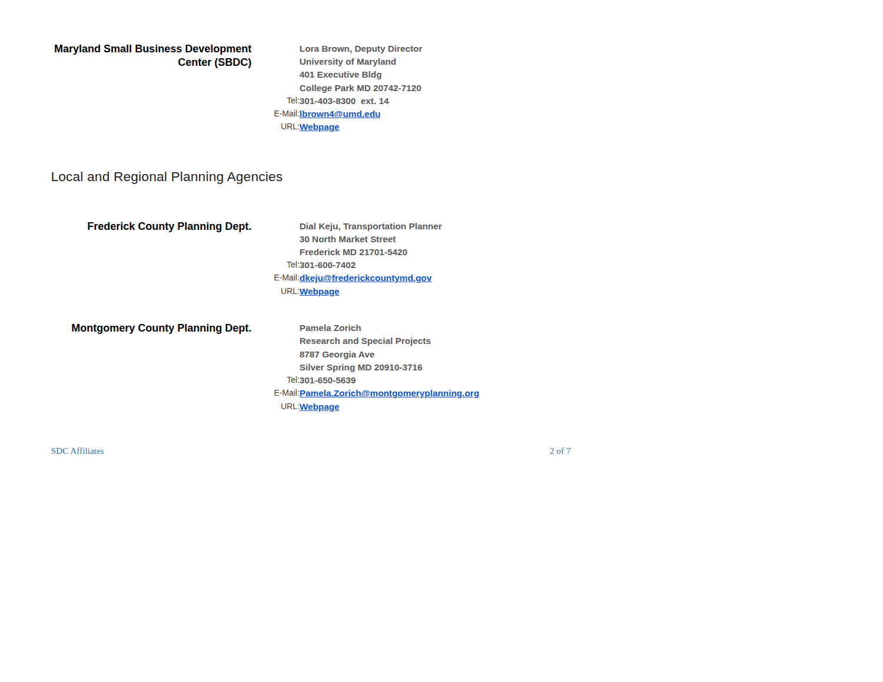| Maryland Small Business Development Center (SBDC) | | Lora Brown, Deputy Director |
| | University of Maryland |
| | 401 Executive Bldg |
| | College Park MD 20742-7120 |
| | Tel: | 301-403-8300 ext. 14 |
| | E-Mail: | lbrown4@umd.edu |
| | URL: | Webpage |
Local and Regional Planning Agencies
| Frederick County Planning Dept. | | Dial Keju, Transportation Planner |
| | 30 North Market Street |
| | Frederick MD 21701-5420 |
| | Tel: | 301-600-7402 |
| | E-Mail: | dkeju@frederickcountymd.gov |
| | URL: | Webpage |
| Montgomery County Planning Dept. | | Pamela Zorich |
| | Research and Special Projects |
| | 8787 Georgia Ave |
| | Silver Spring MD 20910-3716 |
| | Tel: | 301-650-5639 |
| | E-Mail: | Pamela.Zorich@montgomeryplanning.org |
| | URL: | Webpage |
SDC Affiliates 2 of 7